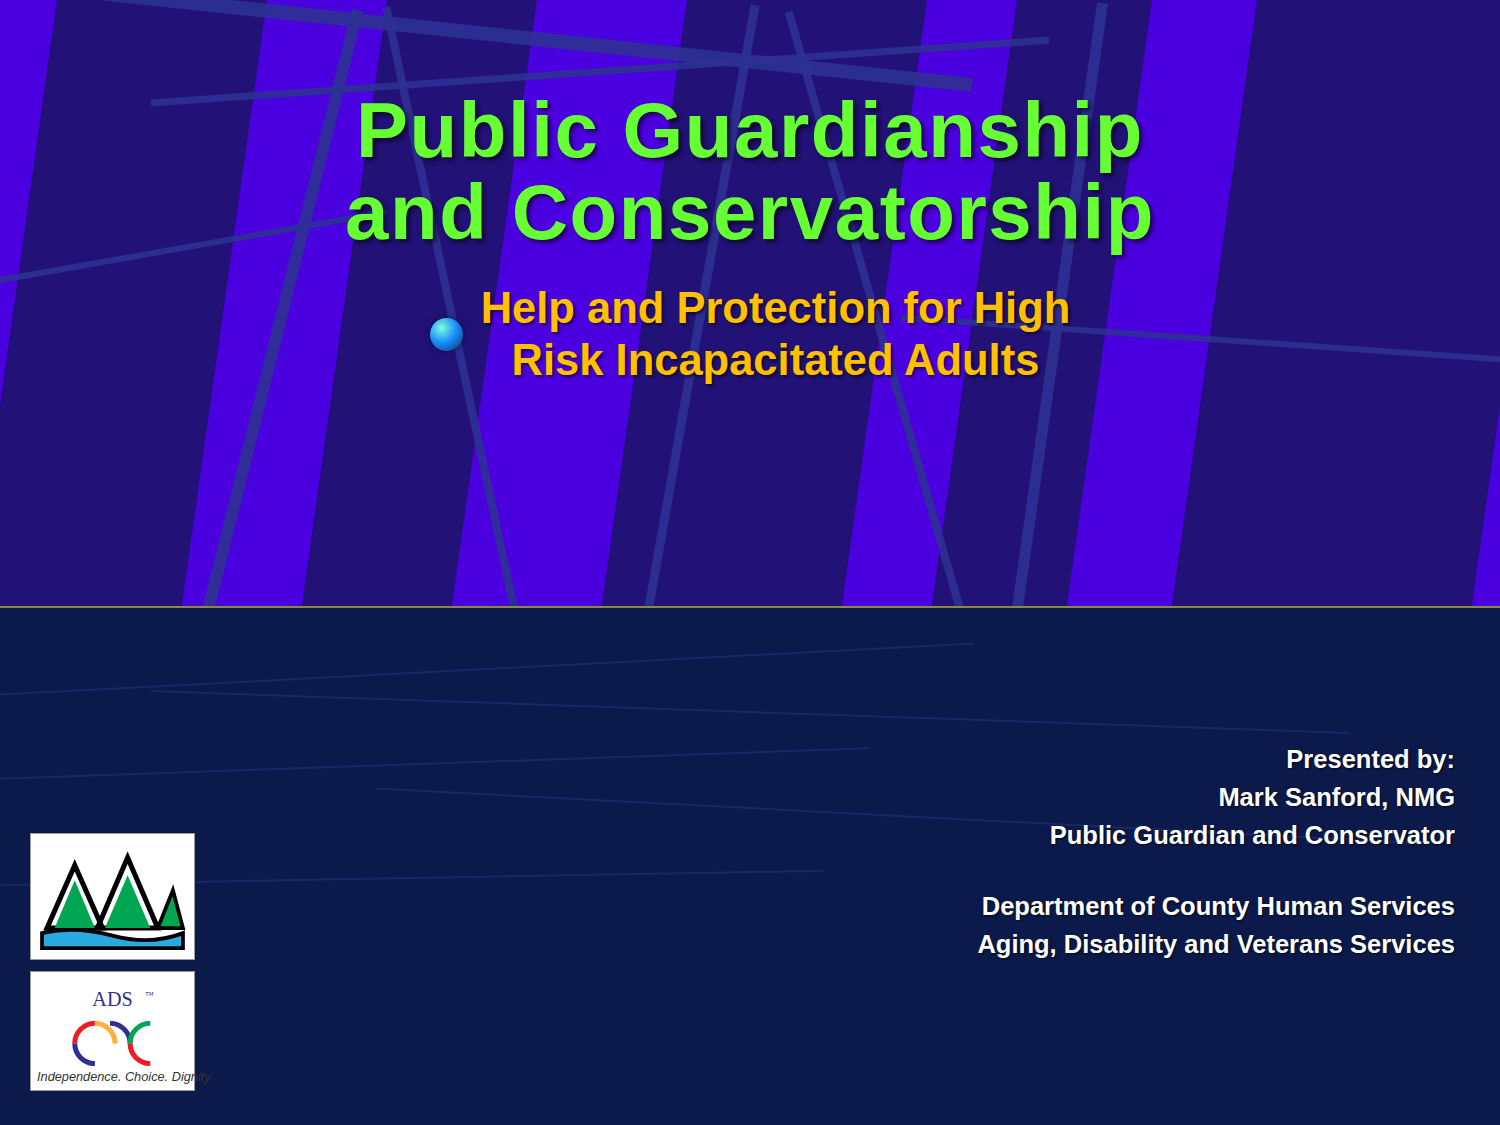Public Guardianship
and Conservatorship
Help and Protection for High
Risk Incapacitated Adults
Presented by:
Mark Sanford, NMG
Public Guardian and Conservator
Department of County Human Services
Aging, Disability and Veterans Services
ADS ™
Independence. Choice. Dignity.